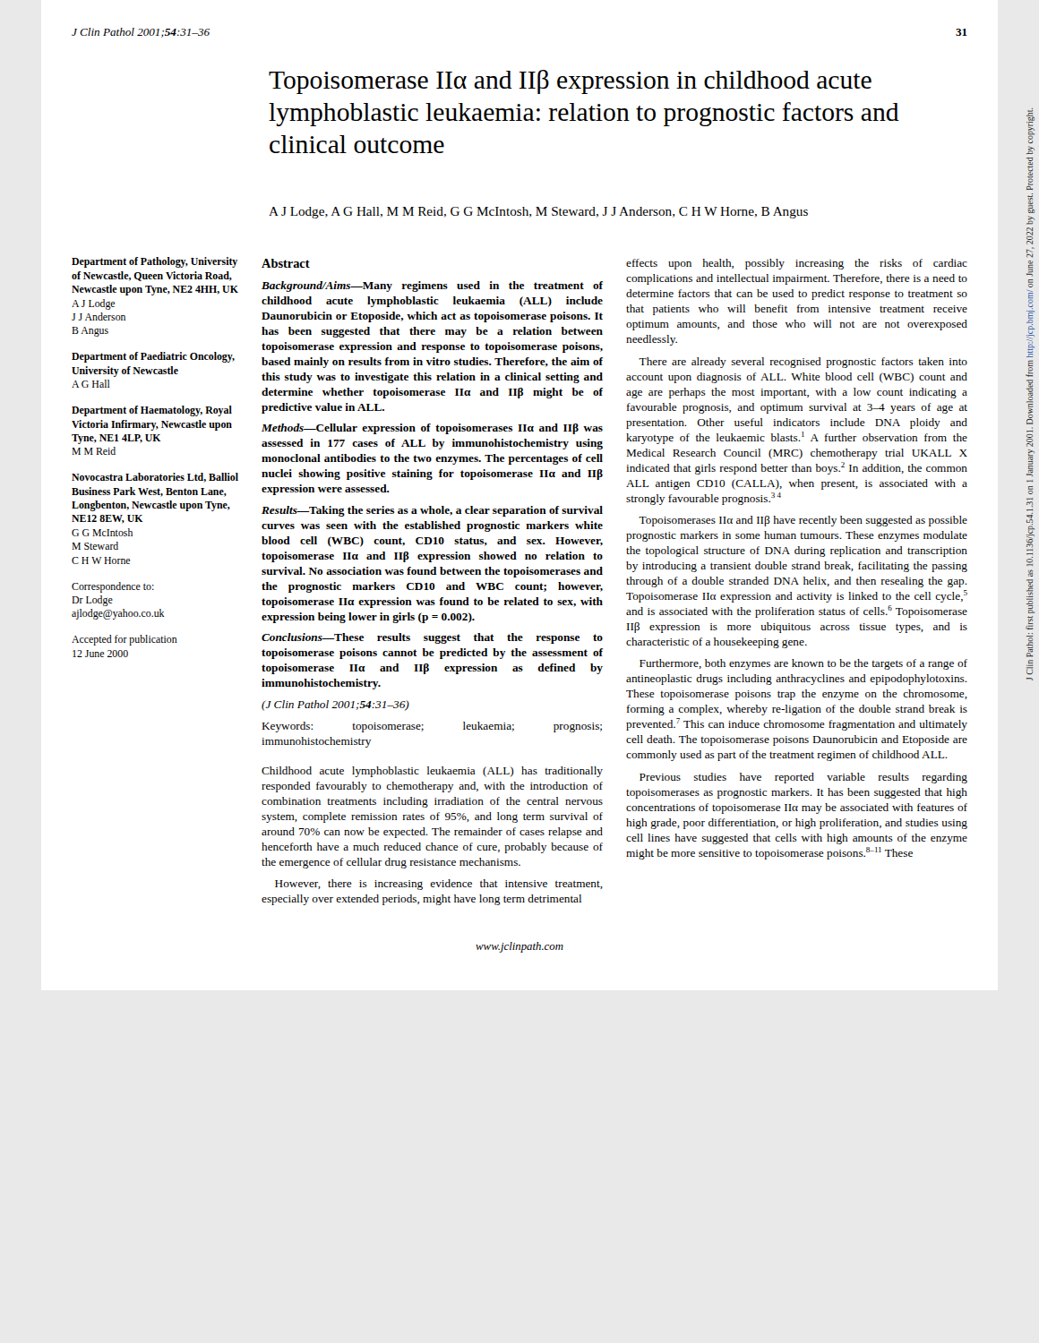J Clin Pathol: first published as 10.1136/jcp.54.1.31 on 1 January 2001. Downloaded from http://jcp.bmj.com/ on June 27, 2022 by guest. Protected by copyright.
J Clin Pathol 2001;54:31–36 31
Topoisomerase IIα and IIβ expression in childhood acute lymphoblastic leukaemia: relation to prognostic factors and clinical outcome
A J Lodge, A G Hall, M M Reid, G G McIntosh, M Steward, J J Anderson, C H W Horne, B Angus
Department of Pathology, University of Newcastle, Queen Victoria Road, Newcastle upon Tyne, NE2 4HH, UK
A J Lodge
J J Anderson
B Angus
Department of Paediatric Oncology, University of Newcastle
A G Hall
Department of Haematology, Royal Victoria Infirmary, Newcastle upon Tyne, NE1 4LP, UK
M M Reid
Novocastra Laboratories Ltd, Balliol Business Park West, Benton Lane, Longbenton, Newcastle upon Tyne, NE12 8EW, UK
G G McIntosh
M Steward
C H W Horne
Correspondence to:
Dr Lodge
ajlodge@yahoo.co.uk
Accepted for publication
12 June 2000
Abstract
Background/Aims—Many regimens used in the treatment of childhood acute lymphoblastic leukaemia (ALL) include Daunorubicin or Etoposide, which act as topoisomerase poisons. It has been suggested that there may be a relation between topoisomerase expression and response to topoisomerase poisons, based mainly on results from in vitro studies. Therefore, the aim of this study was to investigate this relation in a clinical setting and determine whether topoisomerase IIα and IIβ might be of predictive value in ALL.
Methods—Cellular expression of topoisomerases IIα and IIβ was assessed in 177 cases of ALL by immunohistochemistry using monoclonal antibodies to the two enzymes. The percentages of cell nuclei showing positive staining for topoisomerase IIα and IIβ expression were assessed.
Results—Taking the series as a whole, a clear separation of survival curves was seen with the established prognostic markers white blood cell (WBC) count, CD10 status, and sex. However, topoisomerase IIα and IIβ expression showed no relation to survival. No association was found between the topoisomerases and the prognostic markers CD10 and WBC count; however, topoisomerase IIα expression was found to be related to sex, with expression being lower in girls (p = 0.002).
Conclusions—These results suggest that the response to topoisomerase poisons cannot be predicted by the assessment of topoisomerase IIα and IIβ expression as defined by immunohistochemistry.
(J Clin Pathol 2001;54:31–36)
Keywords: topoisomerase; leukaemia; prognosis; immunohistochemistry
Childhood acute lymphoblastic leukaemia (ALL) has traditionally responded favourably to chemotherapy and, with the introduction of combination treatments including irradiation of the central nervous system, complete remission rates of 95%, and long term survival of around 70% can now be expected. The remainder of cases relapse and henceforth have a much reduced chance of cure, probably because of the emergence of cellular drug resistance mechanisms.
However, there is increasing evidence that intensive treatment, especially over extended periods, might have long term detrimental
effects upon health, possibly increasing the risks of cardiac complications and intellectual impairment. Therefore, there is a need to determine factors that can be used to predict response to treatment so that patients who will benefit from intensive treatment receive optimum amounts, and those who will not are not overexposed needlessly.
There are already several recognised prognostic factors taken into account upon diagnosis of ALL. White blood cell (WBC) count and age are perhaps the most important, with a low count indicating a favourable prognosis, and optimum survival at 3–4 years of age at presentation. Other useful indicators include DNA ploidy and karyotype of the leukaemic blasts.1 A further observation from the Medical Research Council (MRC) chemotherapy trial UKALL X indicated that girls respond better than boys.2 In addition, the common ALL antigen CD10 (CALLA), when present, is associated with a strongly favourable prognosis.3 4
Topoisomerases IIα and IIβ have recently been suggested as possible prognostic markers in some human tumours. These enzymes modulate the topological structure of DNA during replication and transcription by introducing a transient double strand break, facilitating the passing through of a double stranded DNA helix, and then resealing the gap. Topoisomerase IIα expression and activity is linked to the cell cycle,5 and is associated with the proliferation status of cells.6 Topoisomerase IIβ expression is more ubiquitous across tissue types, and is characteristic of a housekeeping gene.
Furthermore, both enzymes are known to be the targets of a range of antineoplastic drugs including anthracyclines and epipodophylotoxins. These topoisomerase poisons trap the enzyme on the chromosome, forming a complex, whereby re-ligation of the double strand break is prevented.7 This can induce chromosome fragmentation and ultimately cell death. The topoisomerase poisons Daunorubicin and Etoposide are commonly used as part of the treatment regimen of childhood ALL.
Previous studies have reported variable results regarding topoisomerases as prognostic markers. It has been suggested that high concentrations of topoisomerase IIα may be associated with features of high grade, poor differentiation, or high proliferation, and studies using cell lines have suggested that cells with high amounts of the enzyme might be more sensitive to topoisomerase poisons.8–11 These
www.jclinpath.com